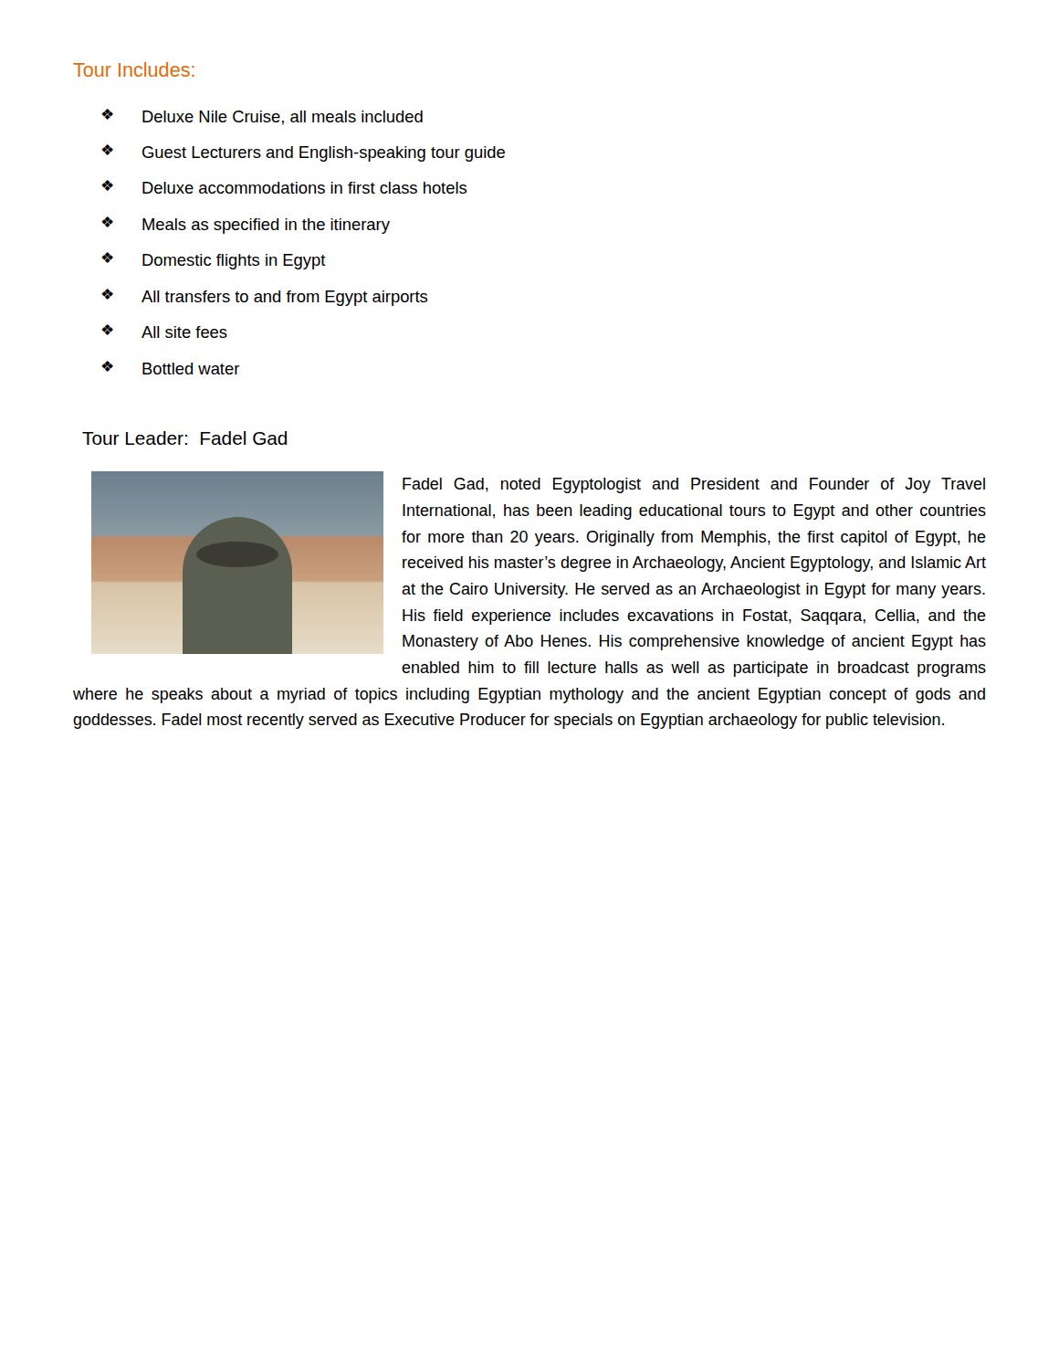Tour Includes:
Deluxe Nile Cruise, all meals included
Guest Lecturers and English-speaking tour guide
Deluxe accommodations in first class hotels
Meals as specified in the itinerary
Domestic flights in Egypt
All transfers to and from Egypt airports
All site fees
Bottled water
Tour Leader: Fadel Gad
Fadel Gad, noted Egyptologist and President and Founder of Joy Travel International, has been leading educational tours to Egypt and other countries for more than 20 years. Originally from Memphis, the first capitol of Egypt, he received his master’s degree in Archaeology, Ancient Egyptology, and Islamic Art at the Cairo University. He served as an Archaeologist in Egypt for many years. His field experience includes excavations in Fostat, Saqqara, Cellia, and the Monastery of Abo Henes. His comprehensive knowledge of ancient Egypt has enabled him to fill lecture halls as well as participate in broadcast programs where he speaks about a myriad of topics including Egyptian mythology and the ancient Egyptian concept of gods and goddesses. Fadel most recently served as Executive Producer for specials on Egyptian archaeology for public television.